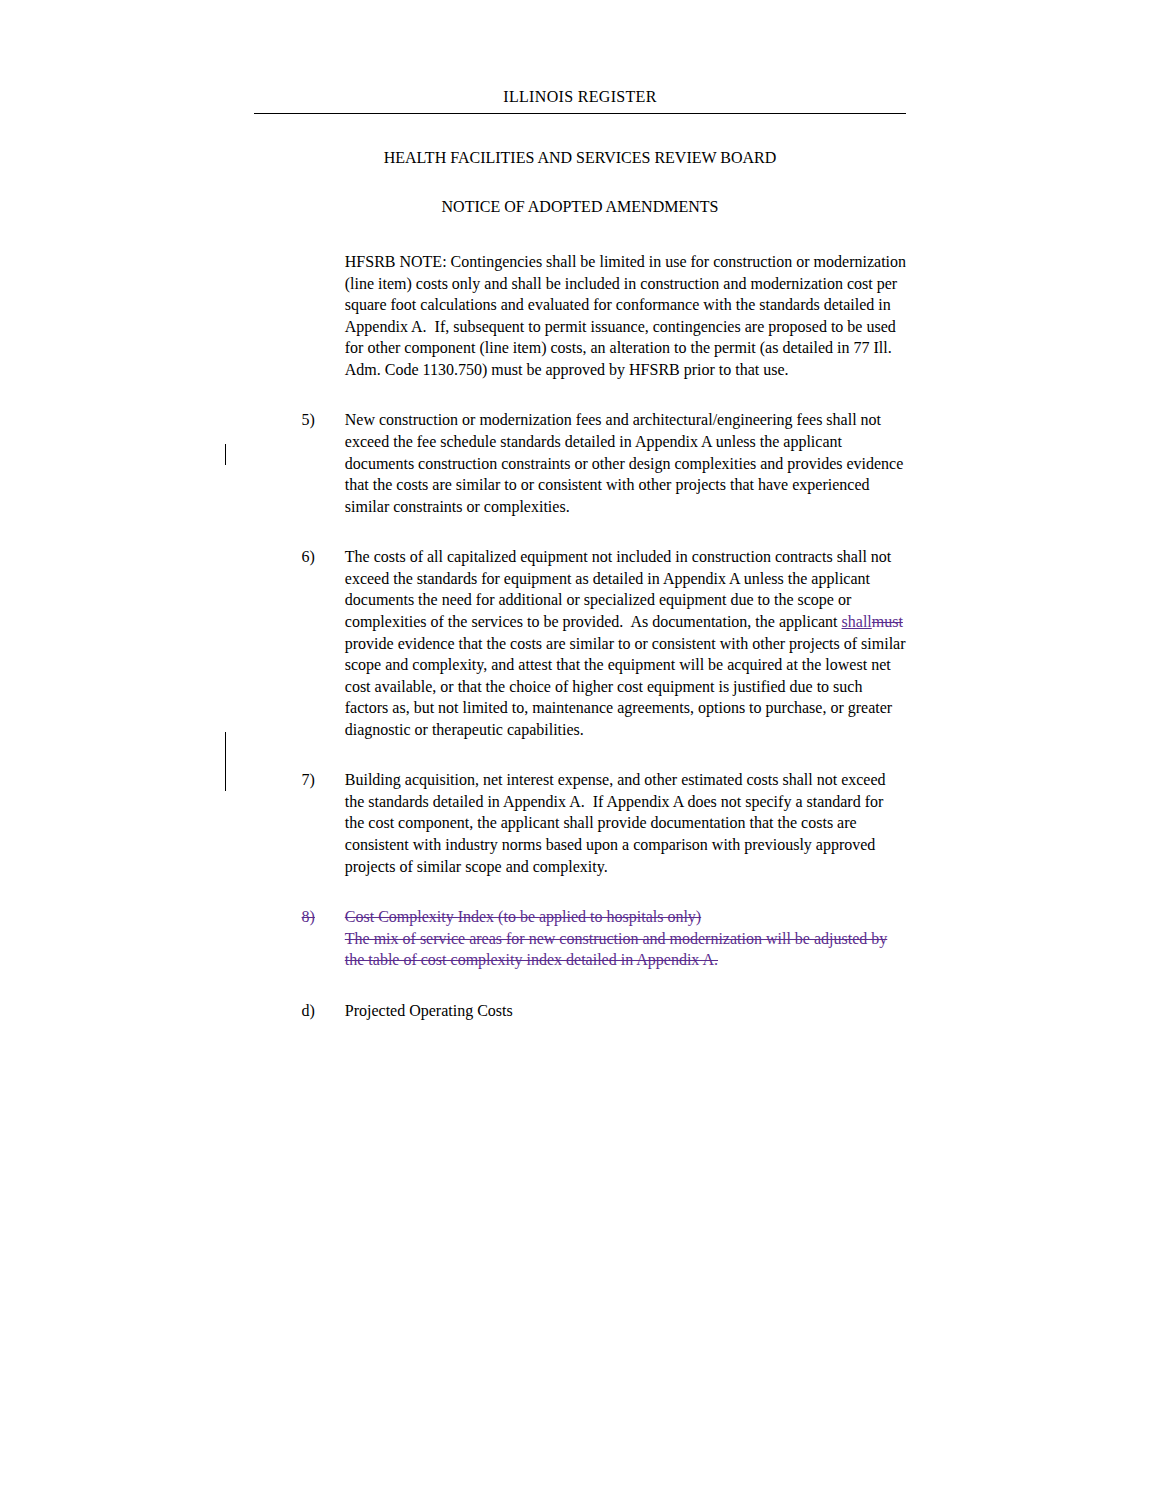ILLINOIS REGISTER
HEALTH FACILITIES AND SERVICES REVIEW BOARD
NOTICE OF ADOPTED AMENDMENTS
HFSRB NOTE: Contingencies shall be limited in use for construction or modernization (line item) costs only and shall be included in construction and modernization cost per square foot calculations and evaluated for conformance with the standards detailed in Appendix A. If, subsequent to permit issuance, contingencies are proposed to be used for other component (line item) costs, an alteration to the permit (as detailed in 77 Ill. Adm. Code 1130.750) must be approved by HFSRB prior to that use.
5)
New construction or modernization fees and architectural/engineering fees shall not exceed the fee schedule standards detailed in Appendix A unless the applicant documents construction constraints or other design complexities and provides evidence that the costs are similar to or consistent with other projects that have experienced similar constraints or complexities.
6)
The costs of all capitalized equipment not included in construction contracts shall not exceed the standards for equipment as detailed in Appendix A unless the applicant documents the need for additional or specialized equipment due to the scope or complexities of the services to be provided. As documentation, the applicant shall must provide evidence that the costs are similar to or consistent with other projects of similar scope and complexity, and attest that the equipment will be acquired at the lowest net cost available, or that the choice of higher cost equipment is justified due to such factors as, but not limited to, maintenance agreements, options to purchase, or greater diagnostic or therapeutic capabilities.
7)
Building acquisition, net interest expense, and other estimated costs shall not exceed the standards detailed in Appendix A. If Appendix A does not specify a standard for the cost component, the applicant shall provide documentation that the costs are consistent with industry norms based upon a comparison with previously approved projects of similar scope and complexity.
8)
Cost Complexity Index (to be applied to hospitals only)
The mix of service areas for new construction and modernization will be adjusted by the table of cost complexity index detailed in Appendix A.
d)
Projected Operating Costs